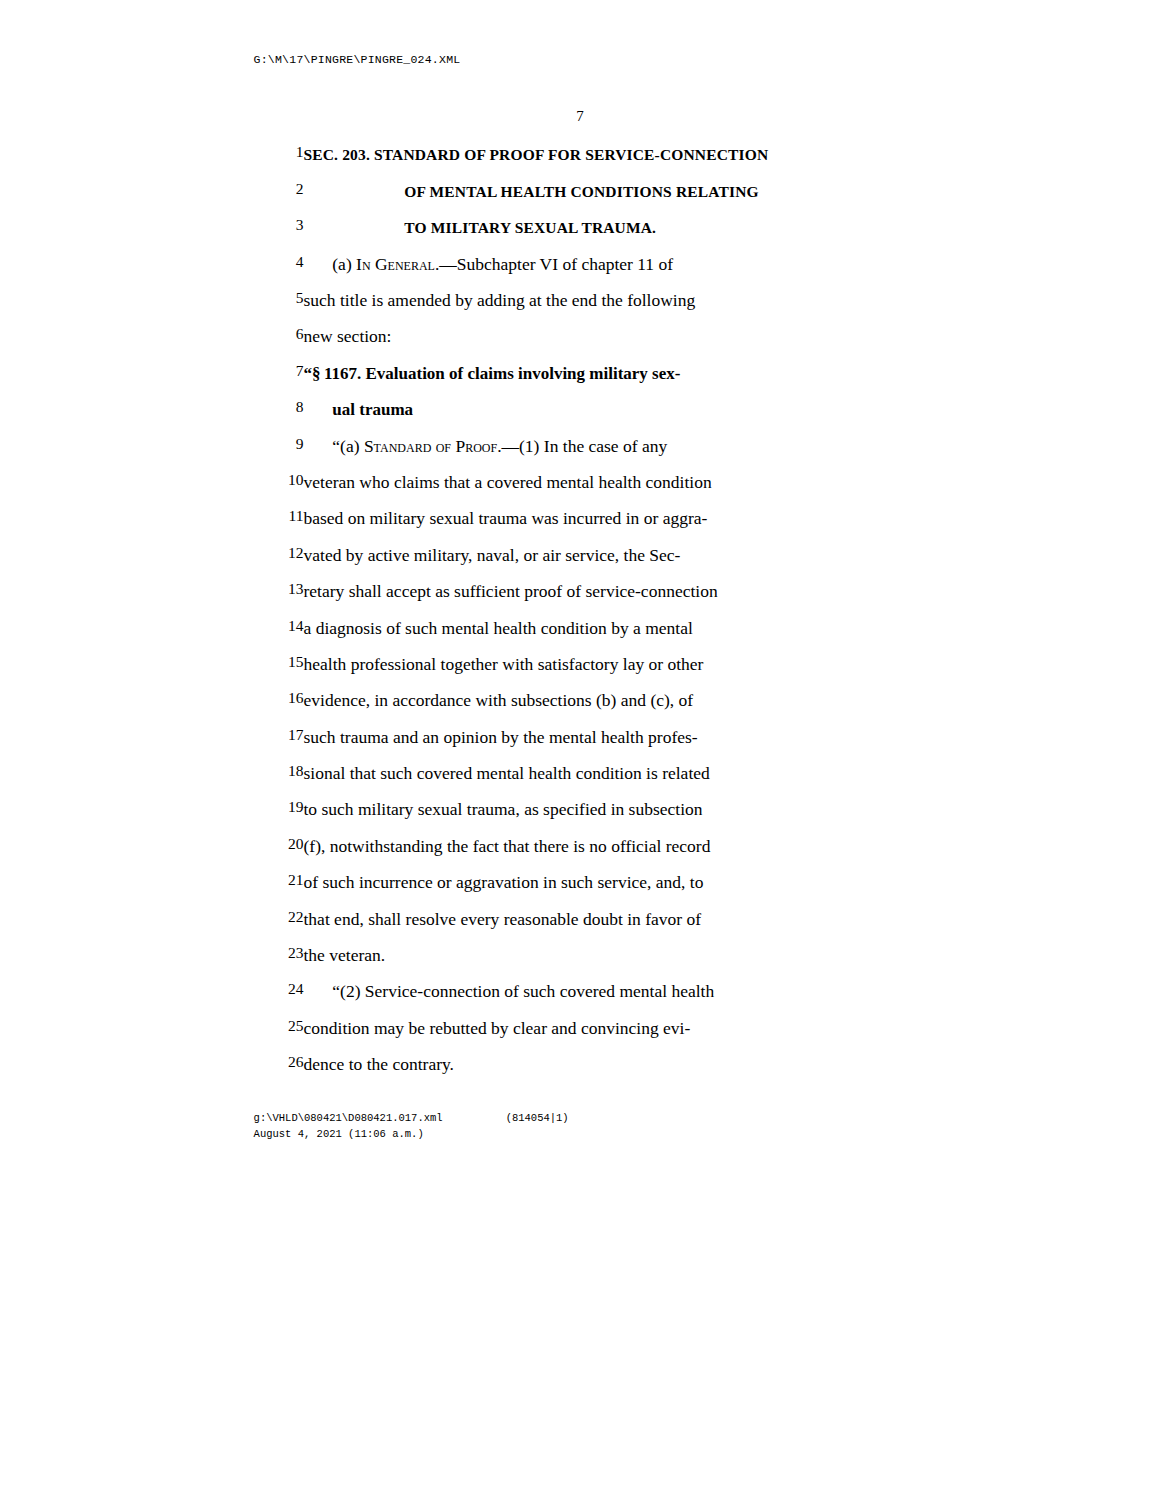G:\M\17\PINGRE\PINGRE_024.XML
7
| 1 | SEC. 203. STANDARD OF PROOF FOR SERVICE-CONNECTION |
| 2 | OF MENTAL HEALTH CONDITIONS RELATING |
| 3 | TO MILITARY SEXUAL TRAUMA. |
| 4 | (a) In General. —Subchapter VI of chapter 11 of |
| 5 | such title is amended by adding at the end the following |
| 6 | new section: |
| 7 | “§ 1167. Evaluation of claims involving military sex- |
| 8 | ual trauma |
| 9 | “(a) Standard of Proof. —(1) In the case of any |
| 10 | veteran who claims that a covered mental health condition |
| 11 | based on military sexual trauma was incurred in or aggra- |
| 12 | vated by active military, naval, or air service, the Sec- |
| 13 | retary shall accept as sufficient proof of service-connection |
| 14 | a diagnosis of such mental health condition by a mental |
| 15 | health professional together with satisfactory lay or other |
| 16 | evidence, in accordance with subsections (b) and (c), of |
| 17 | such trauma and an opinion by the mental health profes- |
| 18 | sional that such covered mental health condition is related |
| 19 | to such military sexual trauma, as specified in subsection |
| 20 | (f), notwithstanding the fact that there is no official record |
| 21 | of such incurrence or aggravation in such service, and, to |
| 22 | that end, shall resolve every reasonable doubt in favor of |
| 23 | the veteran. |
| 24 | “(2) Service-connection of such covered mental health |
| 25 | condition may be rebutted by clear and convincing evi- |
| 26 | dence to the contrary. |
g:\VHLD\080421\D080421.017.xml (814054|1)
August 4, 2021 (11:06 a.m.)